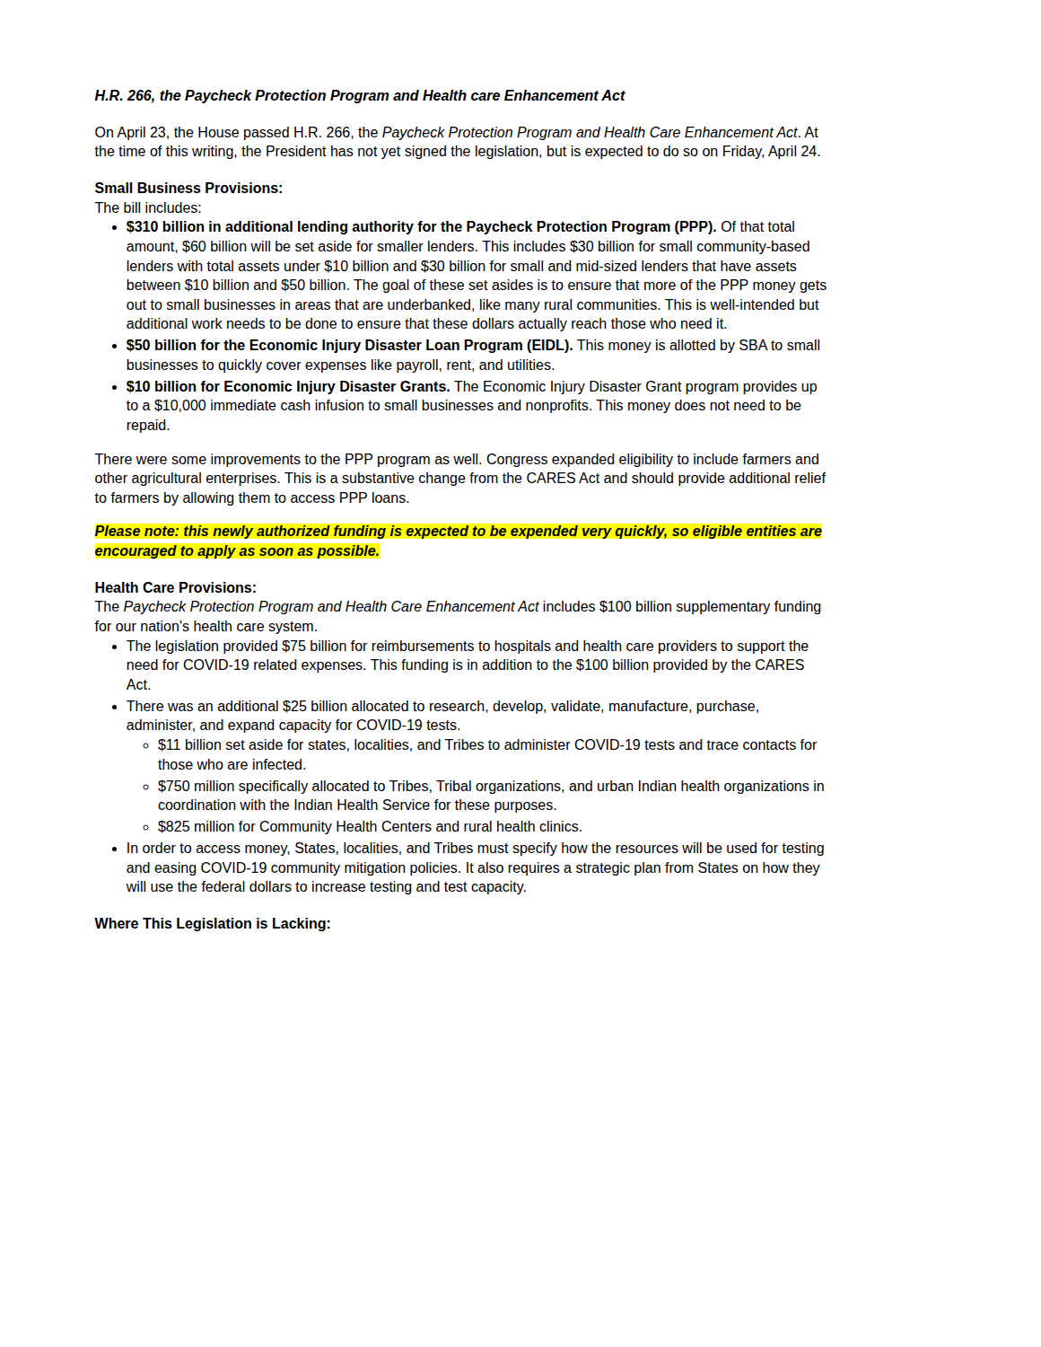H.R. 266, the Paycheck Protection Program and Health care Enhancement Act
On April 23, the House passed H.R. 266, the Paycheck Protection Program and Health Care Enhancement Act. At the time of this writing, the President has not yet signed the legislation, but is expected to do so on Friday, April 24.
Small Business Provisions:
The bill includes:
$310 billion in additional lending authority for the Paycheck Protection Program (PPP). Of that total amount, $60 billion will be set aside for smaller lenders. This includes $30 billion for small community-based lenders with total assets under $10 billion and $30 billion for small and mid-sized lenders that have assets between $10 billion and $50 billion. The goal of these set asides is to ensure that more of the PPP money gets out to small businesses in areas that are underbanked, like many rural communities. This is well-intended but additional work needs to be done to ensure that these dollars actually reach those who need it.
$50 billion for the Economic Injury Disaster Loan Program (EIDL). This money is allotted by SBA to small businesses to quickly cover expenses like payroll, rent, and utilities.
$10 billion for Economic Injury Disaster Grants. The Economic Injury Disaster Grant program provides up to a $10,000 immediate cash infusion to small businesses and nonprofits. This money does not need to be repaid.
There were some improvements to the PPP program as well. Congress expanded eligibility to include farmers and other agricultural enterprises. This is a substantive change from the CARES Act and should provide additional relief to farmers by allowing them to access PPP loans.
Please note: this newly authorized funding is expected to be expended very quickly, so eligible entities are encouraged to apply as soon as possible.
Health Care Provisions:
The Paycheck Protection Program and Health Care Enhancement Act includes $100 billion supplementary funding for our nation's health care system.
The legislation provided $75 billion for reimbursements to hospitals and health care providers to support the need for COVID-19 related expenses. This funding is in addition to the $100 billion provided by the CARES Act.
There was an additional $25 billion allocated to research, develop, validate, manufacture, purchase, administer, and expand capacity for COVID-19 tests.
$11 billion set aside for states, localities, and Tribes to administer COVID-19 tests and trace contacts for those who are infected.
$750 million specifically allocated to Tribes, Tribal organizations, and urban Indian health organizations in coordination with the Indian Health Service for these purposes.
$825 million for Community Health Centers and rural health clinics.
In order to access money, States, localities, and Tribes must specify how the resources will be used for testing and easing COVID-19 community mitigation policies. It also requires a strategic plan from States on how they will use the federal dollars to increase testing and test capacity.
Where This Legislation is Lacking: